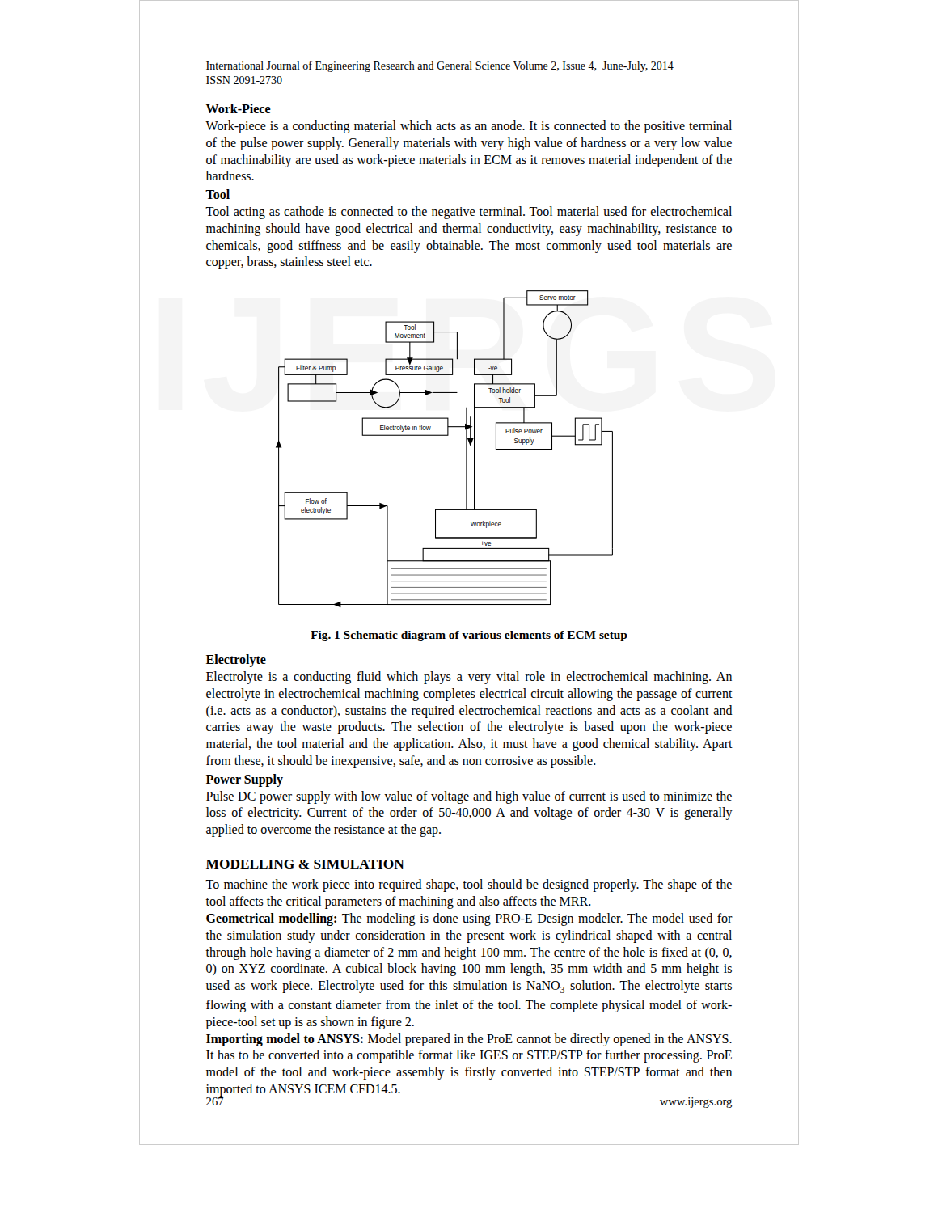IJERGS
International Journal of Engineering Research and General Science Volume 2, Issue 4, June-July, 2014
ISSN 2091-2730
Work-Piece
Work-piece is a conducting material which acts as an anode. It is connected to the positive terminal of the pulse power supply. Generally materials with very high value of hardness or a very low value of machinability are used as work-piece materials in ECM as it removes material independent of the hardness.
Tool
Tool acting as cathode is connected to the negative terminal. Tool material used for electrochemical machining should have good electrical and thermal conductivity, easy machinability, resistance to chemicals, good stiffness and be easily obtainable. The most commonly used tool materials are copper, brass, stainless steel etc.
Servo motor Tool Movement Filter & Pump Pressure Gauge -ve Tool holder Tool Pulse Power Supply Electrolyte in flow Workpiece +ve Flow of electrolyte
Fig. 1 Schematic diagram of various elements of ECM setup
Electrolyte
Electrolyte is a conducting fluid which plays a very vital role in electrochemical machining. An electrolyte in electrochemical machining completes electrical circuit allowing the passage of current (i.e. acts as a conductor), sustains the required electrochemical reactions and acts as a coolant and carries away the waste products. The selection of the electrolyte is based upon the work-piece material, the tool material and the application. Also, it must have a good chemical stability. Apart from these, it should be inexpensive, safe, and as non corrosive as possible.
Power Supply
Pulse DC power supply with low value of voltage and high value of current is used to minimize the loss of electricity. Current of the order of 50-40,000 A and voltage of order 4-30 V is generally applied to overcome the resistance at the gap.
MODELLING & SIMULATION
To machine the work piece into required shape, tool should be designed properly. The shape of the tool affects the critical parameters of machining and also affects the MRR.
Geometrical modelling: The modeling is done using PRO-E Design modeler. The model used for the simulation study under consideration in the present work is cylindrical shaped with a central through hole having a diameter of 2 mm and height 100 mm. The centre of the hole is fixed at (0, 0, 0) on XYZ coordinate. A cubical block having 100 mm length, 35 mm width and 5 mm height is used as work piece. Electrolyte used for this simulation is NaNO3 solution. The electrolyte starts flowing with a constant diameter from the inlet of the tool. The complete physical model of work-piece-tool set up is as shown in figure 2.
Importing model to ANSYS: Model prepared in the ProE cannot be directly opened in the ANSYS. It has to be converted into a compatible format like IGES or STEP/STP for further processing. ProE model of the tool and work-piece assembly is firstly converted into STEP/STP format and then imported to ANSYS ICEM CFD14.5.
267 www.ijergs.org